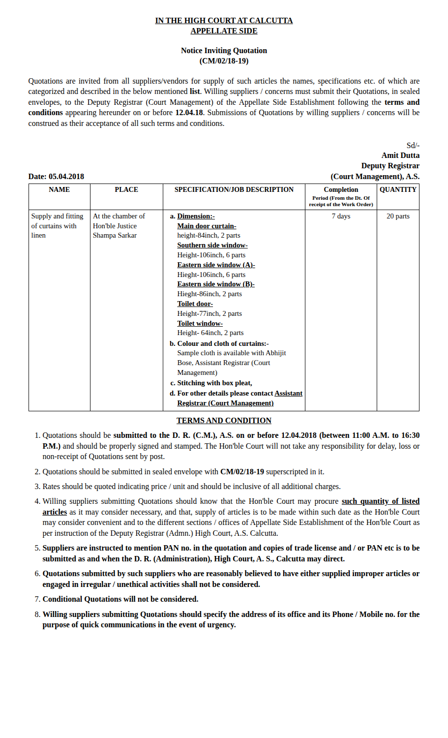IN THE HIGH COURT AT CALCUTTA
APPELLATE SIDE
Notice Inviting Quotation
(CM/02/18-19)
Quotations are invited from all suppliers/vendors for supply of such articles the names, specifications etc. of which are categorized and described in the below mentioned list. Willing suppliers / concerns must submit their Quotations, in sealed envelopes, to the Deputy Registrar (Court Management) of the Appellate Side Establishment following the terms and conditions appearing hereunder on or before 12.04.18. Submissions of Quotations by willing suppliers / concerns will be construed as their acceptance of all such terms and conditions.
Sd/-
Amit Dutta
Deputy Registrar
Date: 05.04.2018
(Court Management), A.S.
| NAME | PLACE | SPECIFICATION/JOB DESCRIPTION | Completion Period (From the Dt. Of receipt of the Work Order) | QUANTITY |
| --- | --- | --- | --- | --- |
| Supply and fitting of curtains with linen | At the chamber of Hon'ble Justice Shampa Sarkar | Dimension:- Main door curtain- height-84inch, 2 parts Southern side window- Height-106inch, 6 parts Eastern side window (A)- Hieght-106inch, 6 parts Eastern side window (B)- Hieght-86inch, 2 parts Toilet door- Height-77inch, 2 parts Toilet window- Height- 64inch, 2 parts Colour and cloth of curtains:- Sample cloth is available with Abhijit Bose, Assistant Registrar (Court Management) Stitching with box pleat, For other details please contact Assistant Registrar (Court Management) | 7 days | 20 parts |
TERMS AND CONDITION
Quotations should be submitted to the D. R. (C.M.), A.S. on or before 12.04.2018 (between 11:00 A.M. to 16:30 P.M.) and should be properly signed and stamped. The Hon'ble Court will not take any responsibility for delay, loss or non-receipt of Quotations sent by post.
Quotations should be submitted in sealed envelope with CM/02/18-19 superscripted in it.
Rates should be quoted indicating price / unit and should be inclusive of all additional charges.
Willing suppliers submitting Quotations should know that the Hon'ble Court may procure such quantity of listed articles as it may consider necessary, and that, supply of articles is to be made within such date as the Hon'ble Court may consider convenient and to the different sections / offices of Appellate Side Establishment of the Hon'ble Court as per instruction of the Deputy Registrar (Admn.) High Court, A.S. Calcutta.
Suppliers are instructed to mention PAN no. in the quotation and copies of trade license and / or PAN etc is to be submitted as and when the D. R. (Administration), High Court, A. S., Calcutta may direct.
Quotations submitted by such suppliers who are reasonably believed to have either supplied improper articles or engaged in irregular / unethical activities shall not be considered.
Conditional Quotations will not be considered.
Willing suppliers submitting Quotations should specify the address of its office and its Phone / Mobile no. for the purpose of quick communications in the event of urgency.